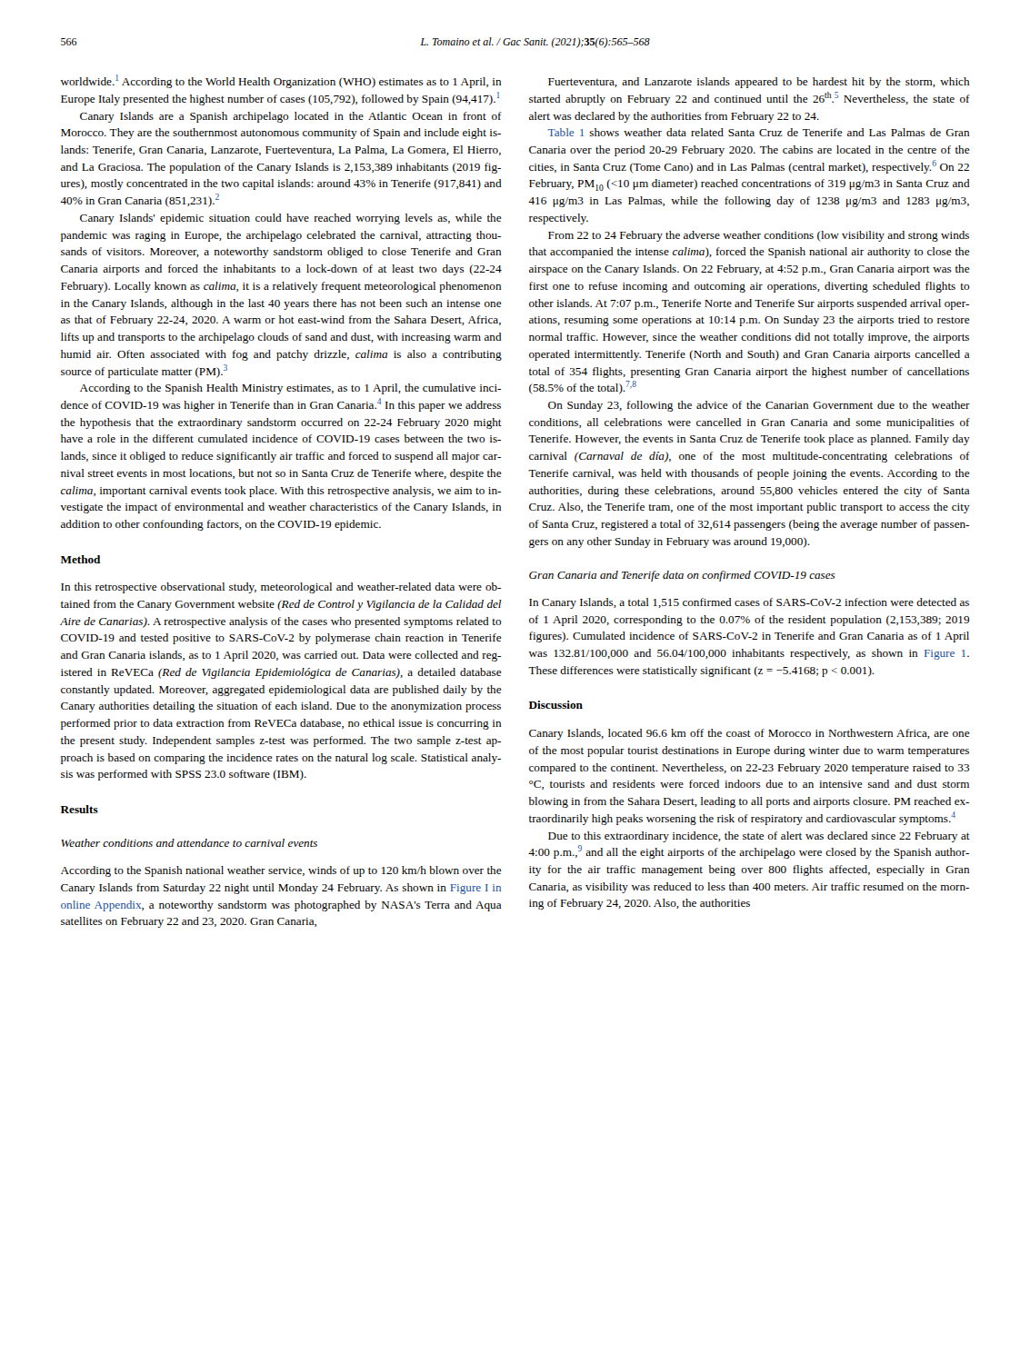566
L. Tomaino et al. / Gac Sanit. (2021);35(6):565–568
worldwide.1 According to the World Health Organization (WHO) estimates as to 1 April, in Europe Italy presented the highest number of cases (105,792), followed by Spain (94,417).1
Canary Islands are a Spanish archipelago located in the Atlantic Ocean in front of Morocco. They are the southernmost autonomous community of Spain and include eight islands: Tenerife, Gran Canaria, Lanzarote, Fuerteventura, La Palma, La Gomera, El Hierro, and La Graciosa. The population of the Canary Islands is 2,153,389 inhabitants (2019 figures), mostly concentrated in the two capital islands: around 43% in Tenerife (917,841) and 40% in Gran Canaria (851,231).2
Canary Islands' epidemic situation could have reached worrying levels as, while the pandemic was raging in Europe, the archipelago celebrated the carnival, attracting thousands of visitors. Moreover, a noteworthy sandstorm obliged to close Tenerife and Gran Canaria airports and forced the inhabitants to a lock-down of at least two days (22-24 February). Locally known as calima, it is a relatively frequent meteorological phenomenon in the Canary Islands, although in the last 40 years there has not been such an intense one as that of February 22-24, 2020. A warm or hot east-wind from the Sahara Desert, Africa, lifts up and transports to the archipelago clouds of sand and dust, with increasing warm and humid air. Often associated with fog and patchy drizzle, calima is also a contributing source of particulate matter (PM).3
According to the Spanish Health Ministry estimates, as to 1 April, the cumulative incidence of COVID-19 was higher in Tenerife than in Gran Canaria.4 In this paper we address the hypothesis that the extraordinary sandstorm occurred on 22-24 February 2020 might have a role in the different cumulated incidence of COVID-19 cases between the two islands, since it obliged to reduce significantly air traffic and forced to suspend all major carnival street events in most locations, but not so in Santa Cruz de Tenerife where, despite the calima, important carnival events took place. With this retrospective analysis, we aim to investigate the impact of environmental and weather characteristics of the Canary Islands, in addition to other confounding factors, on the COVID-19 epidemic.
Method
In this retrospective observational study, meteorological and weather-related data were obtained from the Canary Government website (Red de Control y Vigilancia de la Calidad del Aire de Canarias). A retrospective analysis of the cases who presented symptoms related to COVID-19 and tested positive to SARS-CoV-2 by polymerase chain reaction in Tenerife and Gran Canaria islands, as to 1 April 2020, was carried out. Data were collected and registered in ReVECa (Red de Vigilancia Epidemiológica de Canarias), a detailed database constantly updated. Moreover, aggregated epidemiological data are published daily by the Canary authorities detailing the situation of each island. Due to the anonymization process performed prior to data extraction from ReVECa database, no ethical issue is concurring in the present study. Independent samples z-test was performed. The two sample z-test approach is based on comparing the incidence rates on the natural log scale. Statistical analysis was performed with SPSS 23.0 software (IBM).
Results
Weather conditions and attendance to carnival events
According to the Spanish national weather service, winds of up to 120 km/h blown over the Canary Islands from Saturday 22 night until Monday 24 February. As shown in Figure I in online Appendix, a noteworthy sandstorm was photographed by NASA's Terra and Aqua satellites on February 22 and 23, 2020. Gran Canaria,
Fuerteventura, and Lanzarote islands appeared to be hardest hit by the storm, which started abruptly on February 22 and continued until the 26th.5 Nevertheless, the state of alert was declared by the authorities from February 22 to 24.
Table 1 shows weather data related Santa Cruz de Tenerife and Las Palmas de Gran Canaria over the period 20-29 February 2020. The cabins are located in the centre of the cities, in Santa Cruz (Tome Cano) and in Las Palmas (central market), respectively.6 On 22 February, PM10 (<10 μm diameter) reached concentrations of 319 μg/m3 in Santa Cruz and 416 μg/m3 in Las Palmas, while the following day of 1238 μg/m3 and 1283 μg/m3, respectively.
From 22 to 24 February the adverse weather conditions (low visibility and strong winds that accompanied the intense calima), forced the Spanish national air authority to close the airspace on the Canary Islands. On 22 February, at 4:52 p.m., Gran Canaria airport was the first one to refuse incoming and outcoming air operations, diverting scheduled flights to other islands. At 7:07 p.m., Tenerife Norte and Tenerife Sur airports suspended arrival operations, resuming some operations at 10:14 p.m. On Sunday 23 the airports tried to restore normal traffic. However, since the weather conditions did not totally improve, the airports operated intermittently. Tenerife (North and South) and Gran Canaria airports cancelled a total of 354 flights, presenting Gran Canaria airport the highest number of cancellations (58.5% of the total).7,8
On Sunday 23, following the advice of the Canarian Government due to the weather conditions, all celebrations were cancelled in Gran Canaria and some municipalities of Tenerife. However, the events in Santa Cruz de Tenerife took place as planned. Family day carnival (Carnaval de día), one of the most multitude-concentrating celebrations of Tenerife carnival, was held with thousands of people joining the events. According to the authorities, during these celebrations, around 55,800 vehicles entered the city of Santa Cruz. Also, the Tenerife tram, one of the most important public transport to access the city of Santa Cruz, registered a total of 32,614 passengers (being the average number of passengers on any other Sunday in February was around 19,000).
Gran Canaria and Tenerife data on confirmed COVID-19 cases
In Canary Islands, a total 1,515 confirmed cases of SARS-CoV-2 infection were detected as of 1 April 2020, corresponding to the 0.07% of the resident population (2,153,389; 2019 figures). Cumulated incidence of SARS-CoV-2 in Tenerife and Gran Canaria as of 1 April was 132.81/100,000 and 56.04/100,000 inhabitants respectively, as shown in Figure 1. These differences were statistically significant (z = −5.4168; p < 0.001).
Discussion
Canary Islands, located 96.6 km off the coast of Morocco in Northwestern Africa, are one of the most popular tourist destinations in Europe during winter due to warm temperatures compared to the continent. Nevertheless, on 22-23 February 2020 temperature raised to 33 °C, tourists and residents were forced indoors due to an intensive sand and dust storm blowing in from the Sahara Desert, leading to all ports and airports closure. PM reached extraordinarily high peaks worsening the risk of respiratory and cardiovascular symptoms.4
Due to this extraordinary incidence, the state of alert was declared since 22 February at 4:00 p.m.,9 and all the eight airports of the archipelago were closed by the Spanish authority for the air traffic management being over 800 flights affected, especially in Gran Canaria, as visibility was reduced to less than 400 meters. Air traffic resumed on the morning of February 24, 2020. Also, the authorities